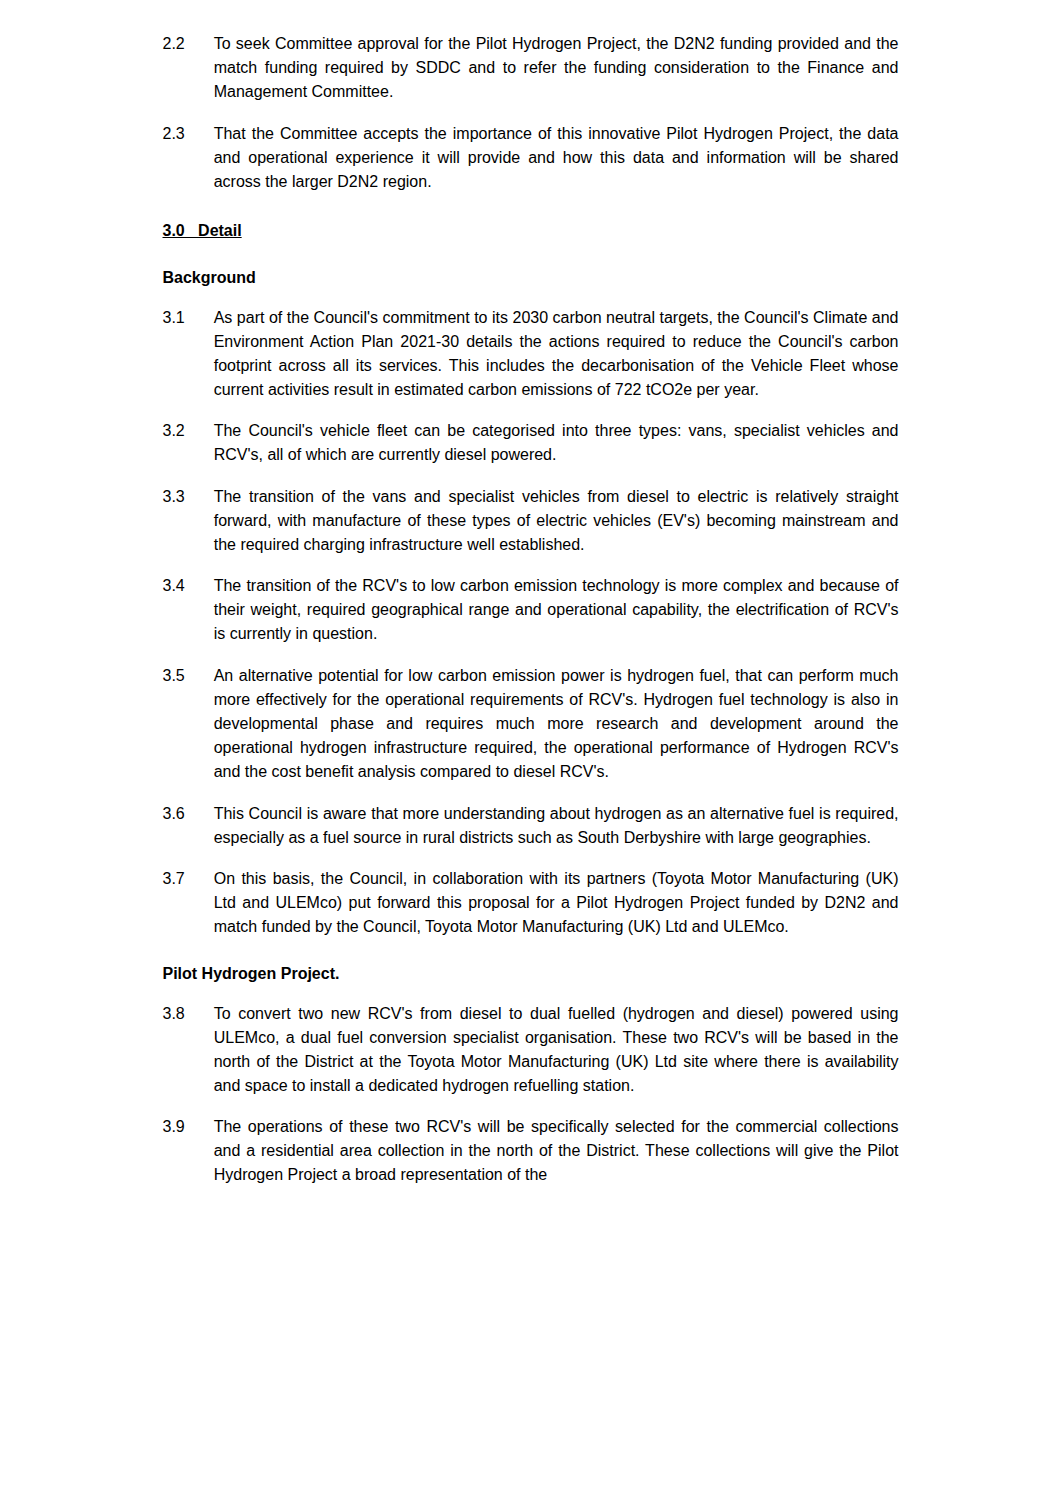2.2
To seek Committee approval for the Pilot Hydrogen Project, the D2N2 funding provided and the match funding required by SDDC and to refer the funding consideration to the Finance and Management Committee.
2.3
That the Committee accepts the importance of this innovative Pilot Hydrogen Project, the data and operational experience it will provide and how this data and information will be shared across the larger D2N2 region.
3.0 Detail
Background
3.1
As part of the Council's commitment to its 2030 carbon neutral targets, the Council's Climate and Environment Action Plan 2021-30 details the actions required to reduce the Council's carbon footprint across all its services. This includes the decarbonisation of the Vehicle Fleet whose current activities result in estimated carbon emissions of 722 tCO2e per year.
3.2
The Council's vehicle fleet can be categorised into three types: vans, specialist vehicles and RCV's, all of which are currently diesel powered.
3.3
The transition of the vans and specialist vehicles from diesel to electric is relatively straight forward, with manufacture of these types of electric vehicles (EV's) becoming mainstream and the required charging infrastructure well established.
3.4
The transition of the RCV's to low carbon emission technology is more complex and because of their weight, required geographical range and operational capability, the electrification of RCV's is currently in question.
3.5
An alternative potential for low carbon emission power is hydrogen fuel, that can perform much more effectively for the operational requirements of RCV's. Hydrogen fuel technology is also in developmental phase and requires much more research and development around the operational hydrogen infrastructure required, the operational performance of Hydrogen RCV's and the cost benefit analysis compared to diesel RCV's.
3.6
This Council is aware that more understanding about hydrogen as an alternative fuel is required, especially as a fuel source in rural districts such as South Derbyshire with large geographies.
3.7
On this basis, the Council, in collaboration with its partners (Toyota Motor Manufacturing (UK) Ltd and ULEMco) put forward this proposal for a Pilot Hydrogen Project funded by D2N2 and match funded by the Council, Toyota Motor Manufacturing (UK) Ltd and ULEMco.
Pilot Hydrogen Project.
3.8
To convert two new RCV's from diesel to dual fuelled (hydrogen and diesel) powered using ULEMco, a dual fuel conversion specialist organisation. These two RCV's will be based in the north of the District at the Toyota Motor Manufacturing (UK) Ltd site where there is availability and space to install a dedicated hydrogen refuelling station.
3.9
The operations of these two RCV's will be specifically selected for the commercial collections and a residential area collection in the north of the District. These collections will give the Pilot Hydrogen Project a broad representation of the